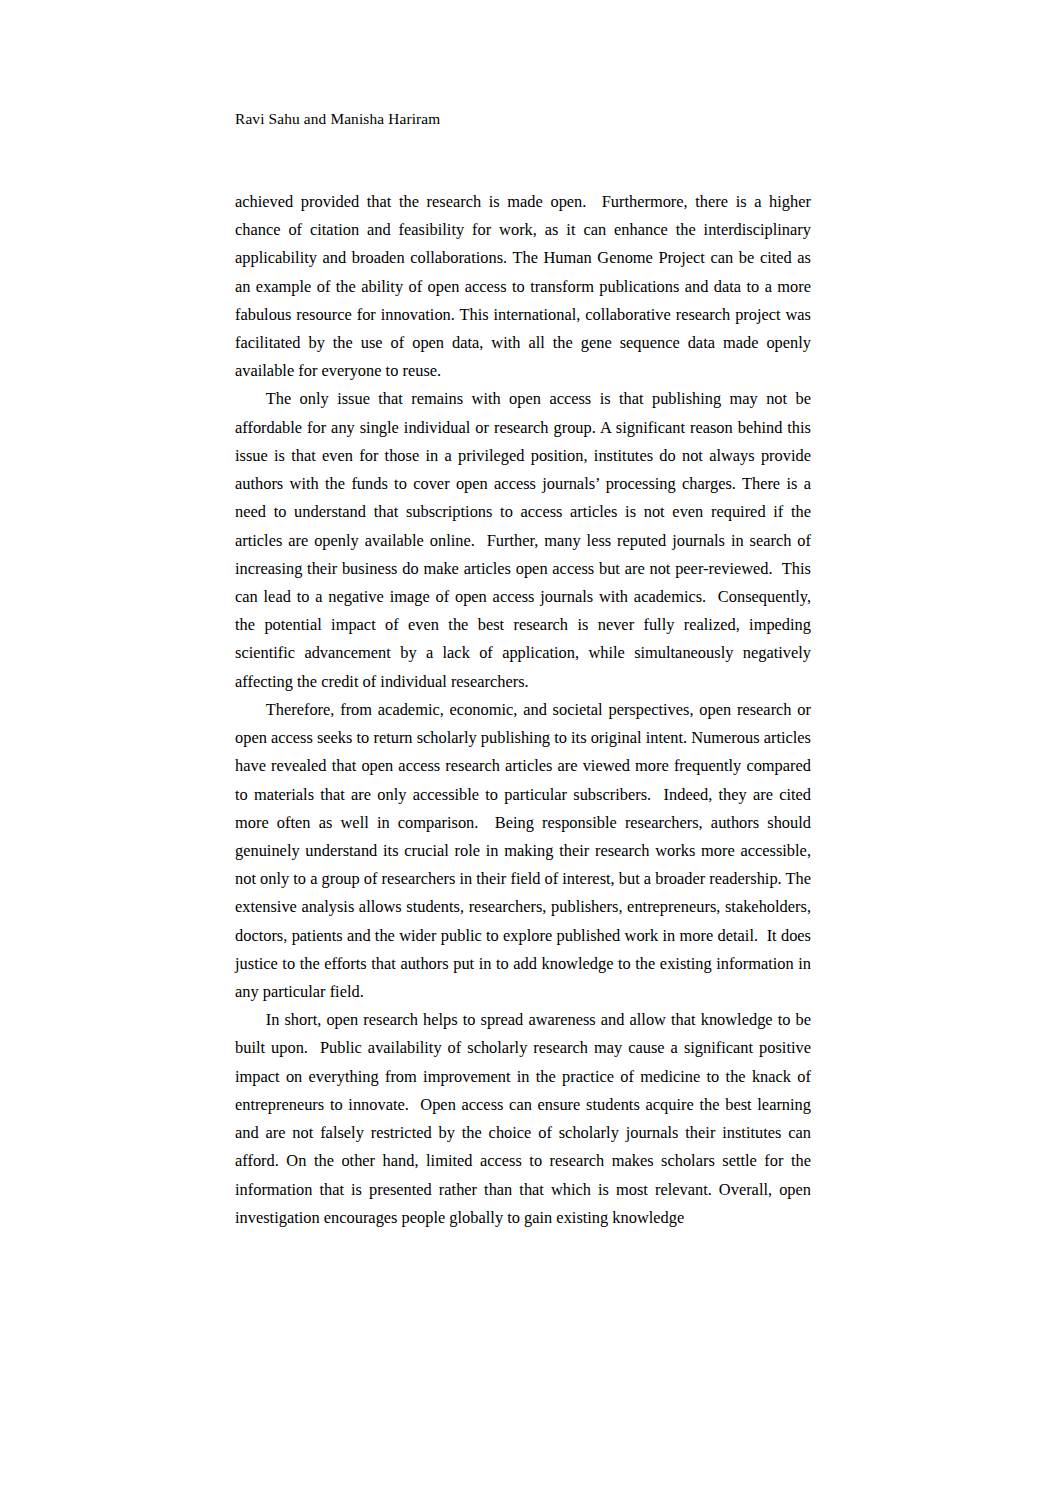Ravi Sahu and Manisha Hariram
achieved provided that the research is made open. Furthermore, there is a higher chance of citation and feasibility for work, as it can enhance the interdisciplinary applicability and broaden collaborations. The Human Genome Project can be cited as an example of the ability of open access to transform publications and data to a more fabulous resource for innovation. This international, collaborative research project was facilitated by the use of open data, with all the gene sequence data made openly available for everyone to reuse.
The only issue that remains with open access is that publishing may not be affordable for any single individual or research group. A significant reason behind this issue is that even for those in a privileged position, institutes do not always provide authors with the funds to cover open access journals’ processing charges. There is a need to understand that subscriptions to access articles is not even required if the articles are openly available online. Further, many less reputed journals in search of increasing their business do make articles open access but are not peer-reviewed. This can lead to a negative image of open access journals with academics. Consequently, the potential impact of even the best research is never fully realized, impeding scientific advancement by a lack of application, while simultaneously negatively affecting the credit of individual researchers.
Therefore, from academic, economic, and societal perspectives, open research or open access seeks to return scholarly publishing to its original intent. Numerous articles have revealed that open access research articles are viewed more frequently compared to materials that are only accessible to particular subscribers. Indeed, they are cited more often as well in comparison. Being responsible researchers, authors should genuinely understand its crucial role in making their research works more accessible, not only to a group of researchers in their field of interest, but a broader readership. The extensive analysis allows students, researchers, publishers, entrepreneurs, stakeholders, doctors, patients and the wider public to explore published work in more detail. It does justice to the efforts that authors put in to add knowledge to the existing information in any particular field.
In short, open research helps to spread awareness and allow that knowledge to be built upon. Public availability of scholarly research may cause a significant positive impact on everything from improvement in the practice of medicine to the knack of entrepreneurs to innovate. Open access can ensure students acquire the best learning and are not falsely restricted by the choice of scholarly journals their institutes can afford. On the other hand, limited access to research makes scholars settle for the information that is presented rather than that which is most relevant. Overall, open investigation encourages people globally to gain existing knowledge